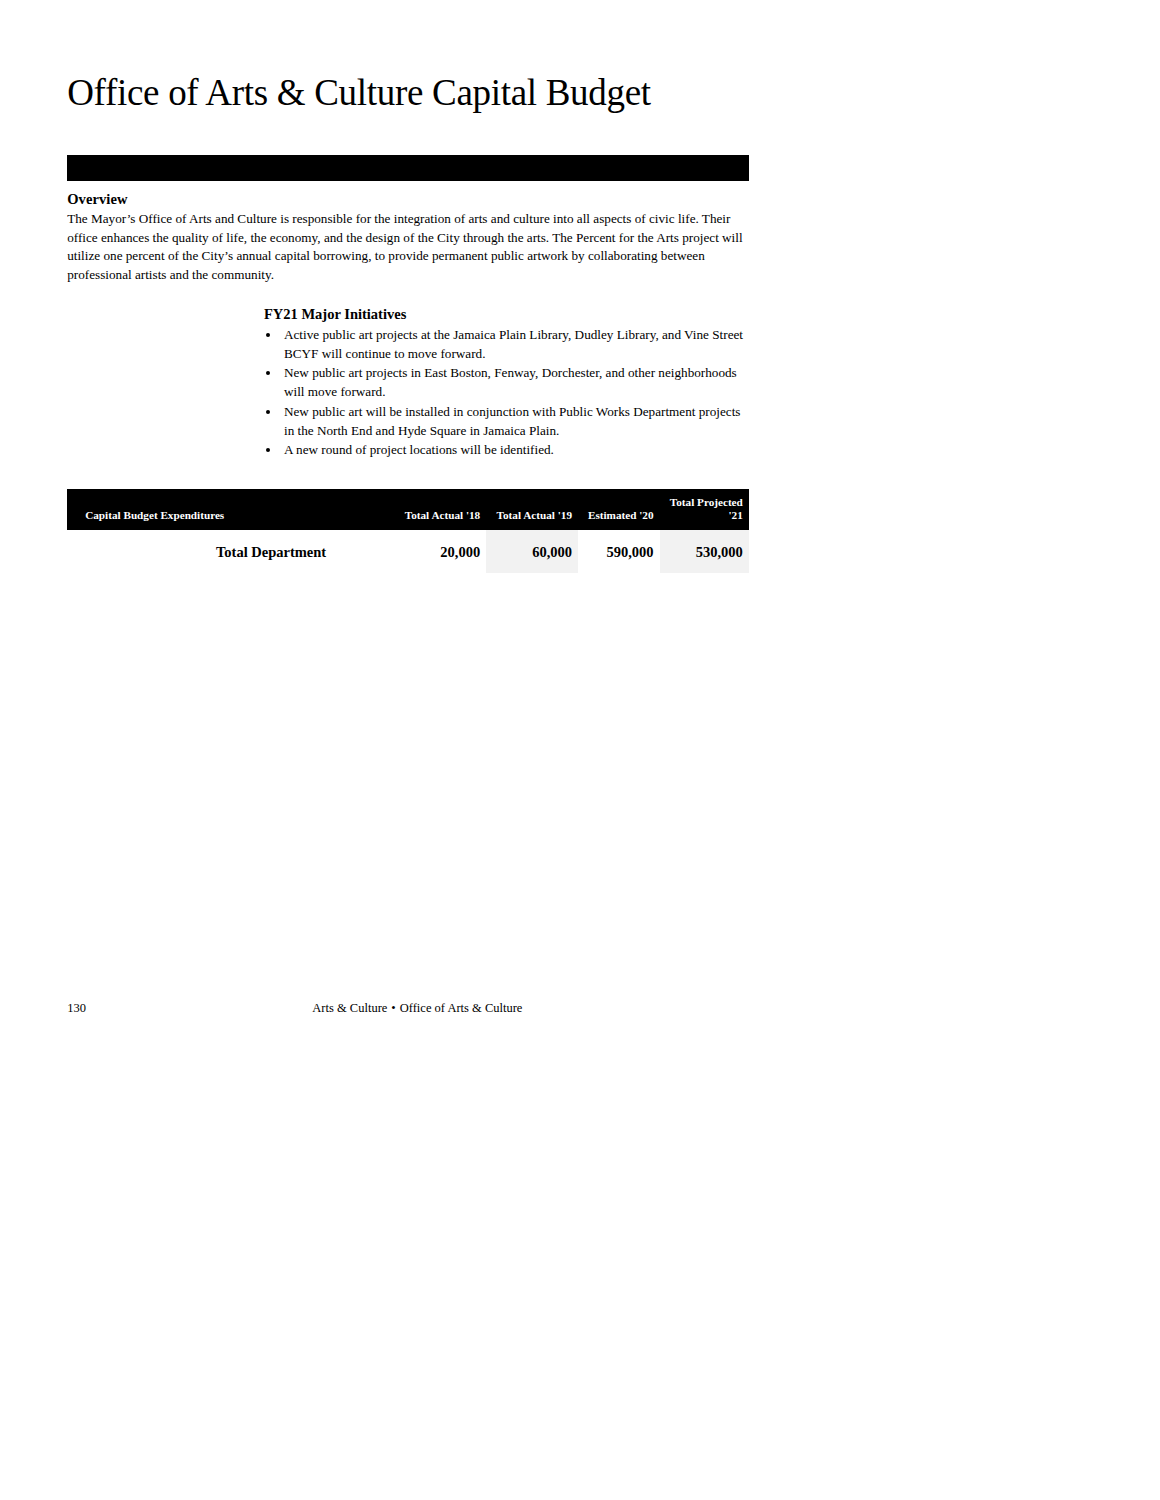Office of Arts & Culture Capital Budget
Overview
The Mayor’s Office of Arts and Culture is responsible for the integration of arts and culture into all aspects of civic life. Their office enhances the quality of life, the economy, and the design of the City through the arts. The Percent for the Arts project will utilize one percent of the City’s annual capital borrowing, to provide permanent public artwork by collaborating between professional artists and the community.
FY21 Major Initiatives
Active public art projects at the Jamaica Plain Library, Dudley Library, and Vine Street BCYF will continue to move forward.
New public art projects in East Boston, Fenway, Dorchester, and other neighborhoods will move forward.
New public art will be installed in conjunction with Public Works Department projects in the North End and Hyde Square in Jamaica Plain.
A new round of project locations will be identified.
| Capital Budget Expenditures | Total Actual '18 | Total Actual '19 | Estimated '20 | Total Projected '21 |
| --- | --- | --- | --- | --- |
| Total Department | 20,000 | 60,000 | 590,000 | 530,000 |
130
Arts & Culture•Office of Arts & Culture